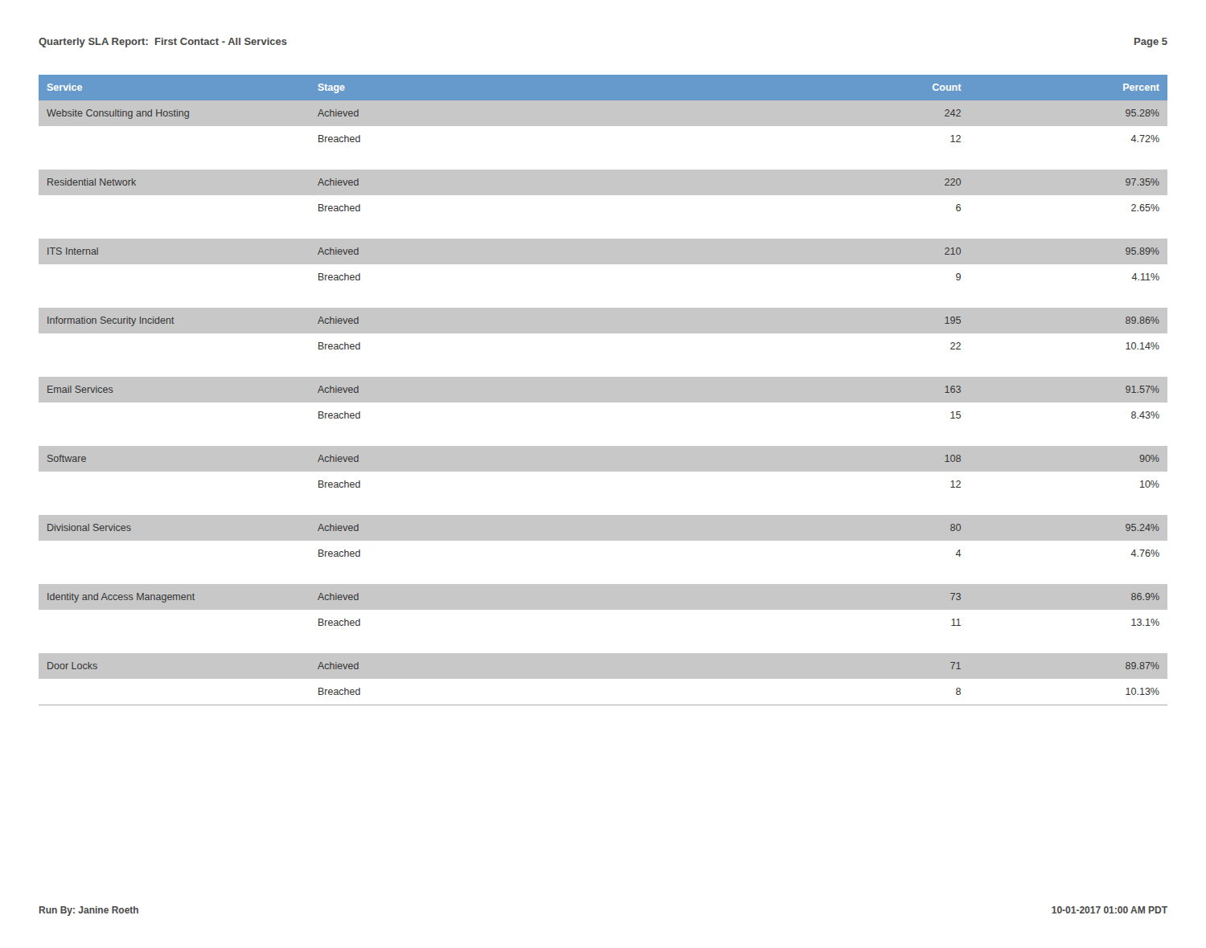Quarterly SLA Report: First Contact - All Services
Page 5
| Service | Stage | Count | Percent |
| --- | --- | --- | --- |
| Website Consulting and Hosting | Achieved | 242 | 95.28% |
| | Breached | 12 | 4.72% |
| Residential Network | Achieved | 220 | 97.35% |
| | Breached | 6 | 2.65% |
| ITS Internal | Achieved | 210 | 95.89% |
| | Breached | 9 | 4.11% |
| Information Security Incident | Achieved | 195 | 89.86% |
| | Breached | 22 | 10.14% |
| Email Services | Achieved | 163 | 91.57% |
| | Breached | 15 | 8.43% |
| Software | Achieved | 108 | 90% |
| | Breached | 12 | 10% |
| Divisional Services | Achieved | 80 | 95.24% |
| | Breached | 4 | 4.76% |
| Identity and Access Management | Achieved | 73 | 86.9% |
| | Breached | 11 | 13.1% |
| Door Locks | Achieved | 71 | 89.87% |
| | Breached | 8 | 10.13% |
Run By: Janine Roeth
10-01-2017 01:00 AM PDT